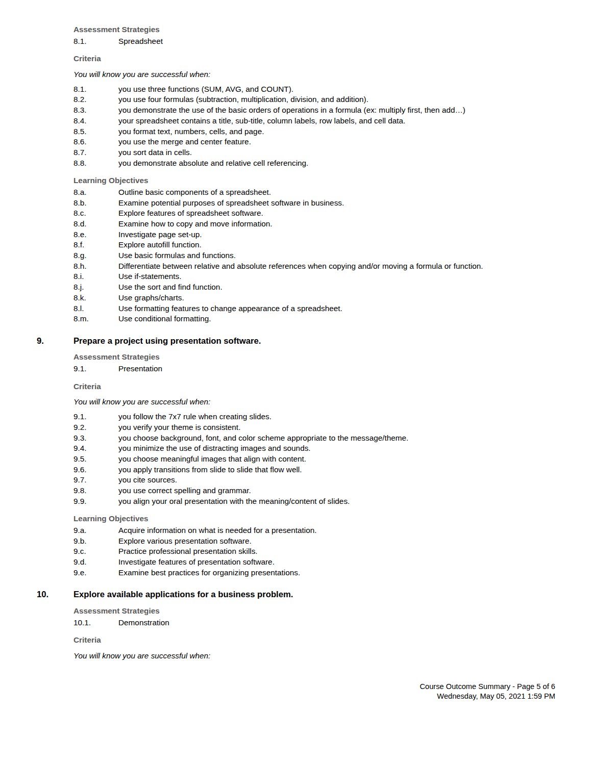Assessment Strategies
8.1.
Spreadsheet
Criteria
You will know you are successful when:
8.1.
you use three functions (SUM, AVG, and COUNT).
8.2.
you use four formulas (subtraction, multiplication, division, and addition).
8.3.
you demonstrate the use of the basic orders of operations in a formula (ex: multiply first, then add…)
8.4.
your spreadsheet contains a title, sub-title, column labels, row labels, and cell data.
8.5.
you format text, numbers, cells, and page.
8.6.
you use the merge and center feature.
8.7.
you sort data in cells.
8.8.
you demonstrate absolute and relative cell referencing.
Learning Objectives
8.a.
Outline basic components of a spreadsheet.
8.b.
Examine potential purposes of spreadsheet software in business.
8.c.
Explore features of spreadsheet software.
8.d.
Examine how to copy and move information.
8.e.
Investigate page set-up.
8.f.
Explore autofill function.
8.g.
Use basic formulas and functions.
8.h.
Differentiate between relative and absolute references when copying and/or moving a formula or function.
8.i.
Use if-statements.
8.j.
Use the sort and find function.
8.k.
Use graphs/charts.
8.l.
Use formatting features to change appearance of a spreadsheet.
8.m.
Use conditional formatting.
9.
Prepare a project using presentation software.
Assessment Strategies
9.1.
Presentation
Criteria
You will know you are successful when:
9.1.
you follow the 7x7 rule when creating slides.
9.2.
you verify your theme is consistent.
9.3.
you choose background, font, and color scheme appropriate to the message/theme.
9.4.
you minimize the use of distracting images and sounds.
9.5.
you choose meaningful images that align with content.
9.6.
you apply transitions from slide to slide that flow well.
9.7.
you cite sources.
9.8.
you use correct spelling and grammar.
9.9.
you align your oral presentation with the meaning/content of slides.
Learning Objectives
9.a.
Acquire information on what is needed for a presentation.
9.b.
Explore various presentation software.
9.c.
Practice professional presentation skills.
9.d.
Investigate features of presentation software.
9.e.
Examine best practices for organizing presentations.
10.
Explore available applications for a business problem.
Assessment Strategies
10.1.
Demonstration
Criteria
You will know you are successful when:
Course Outcome Summary - Page 5 of 6
Wednesday, May 05, 2021 1:59 PM